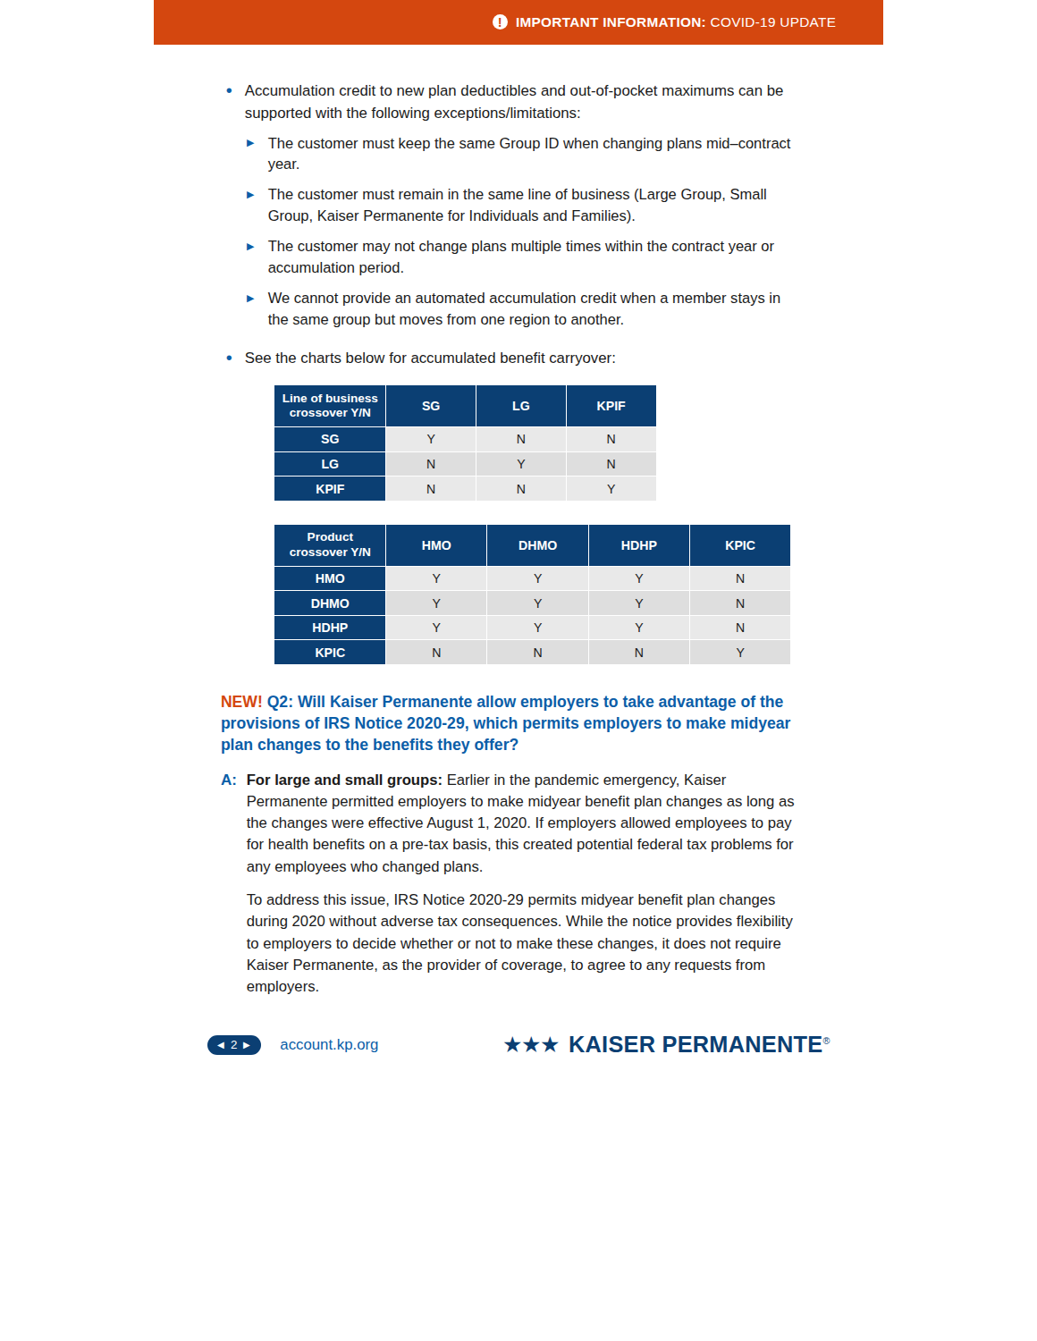! IMPORTANT INFORMATION: COVID-19 UPDATE
Accumulation credit to new plan deductibles and out-of-pocket maximums can be supported with the following exceptions/limitations:
The customer must keep the same Group ID when changing plans mid–contract year.
The customer must remain in the same line of business (Large Group, Small Group, Kaiser Permanente for Individuals and Families).
The customer may not change plans multiple times within the contract year or accumulation period.
We cannot provide an automated accumulation credit when a member stays in the same group but moves from one region to another.
See the charts below for accumulated benefit carryover:
| Line of business crossover Y/N | SG | LG | KPIF |
| --- | --- | --- | --- |
| SG | Y | N | N |
| LG | N | Y | N |
| KPIF | N | N | Y |
| Product crossover Y/N | HMO | DHMO | HDHP | KPIC |
| --- | --- | --- | --- | --- |
| HMO | Y | Y | Y | N |
| DHMO | Y | Y | Y | N |
| HDHP | Y | Y | Y | N |
| KPIC | N | N | N | Y |
NEW! Q2: Will Kaiser Permanente allow employers to take advantage of the provisions of IRS Notice 2020-29, which permits employers to make midyear plan changes to the benefits they offer?
A:
For large and small groups: Earlier in the pandemic emergency, Kaiser Permanente permitted employers to make midyear benefit plan changes as long as the changes were effective August 1, 2020. If employers allowed employees to pay for health benefits on a pre-tax basis, this created potential federal tax problems for any employees who changed plans.
To address this issue, IRS Notice 2020-29 permits midyear benefit plan changes during 2020 without adverse tax consequences. While the notice provides flexibility to employers to decide whether or not to make these changes, it does not require Kaiser Permanente, as the provider of coverage, to agree to any requests from employers.
◀ 2 ▶ account.kp.org
★★★ KAISER PERMANENTE®